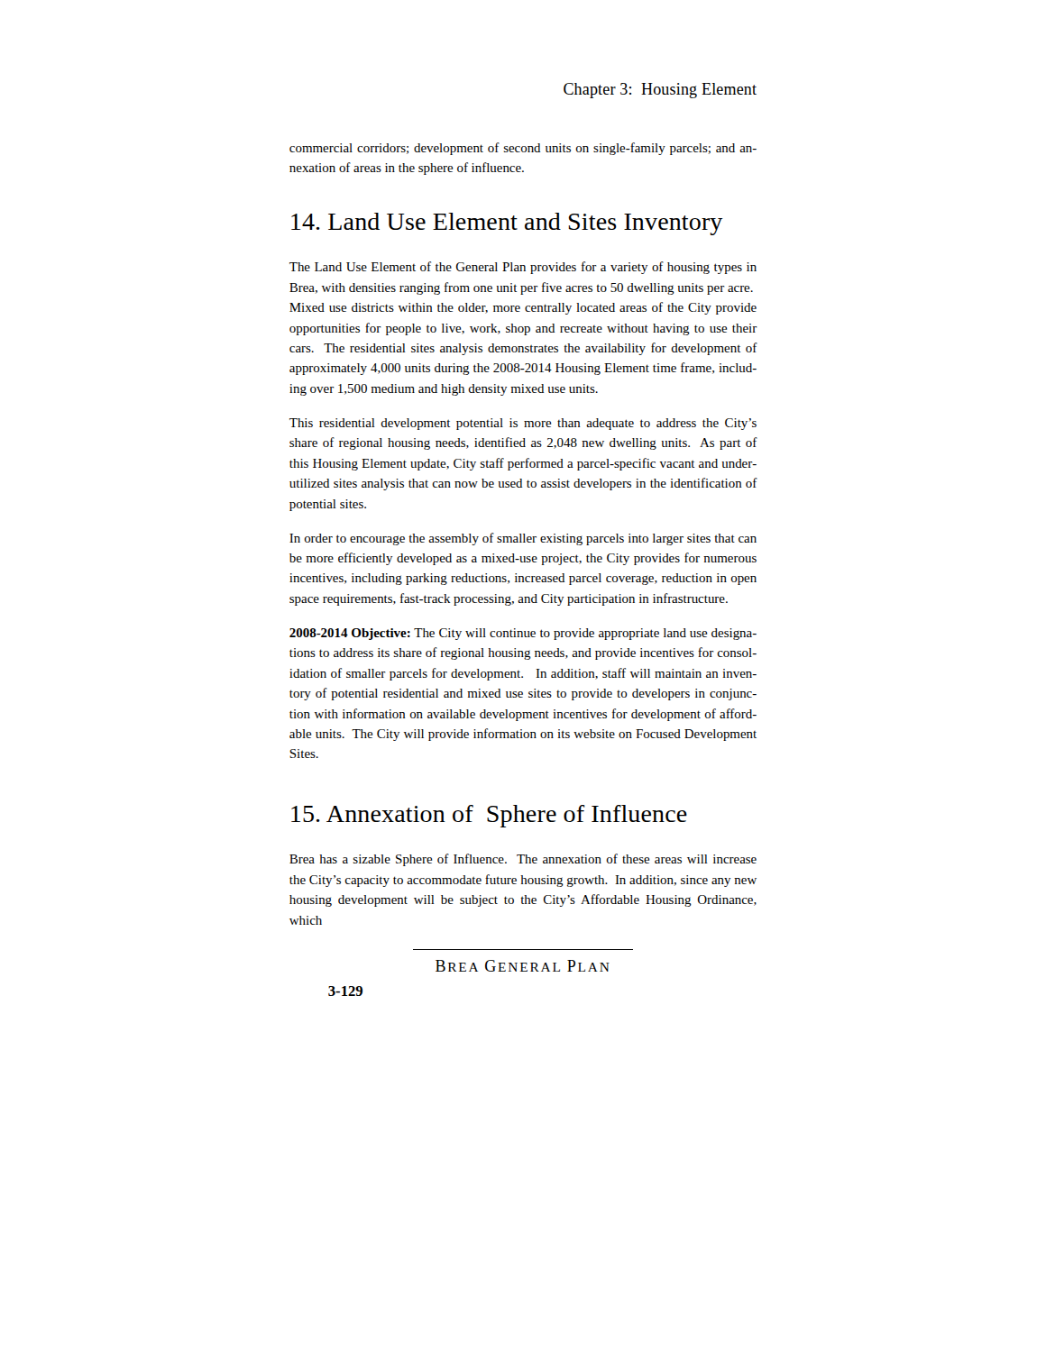Chapter 3: Housing Element
commercial corridors; development of second units on single-family parcels; and annexation of areas in the sphere of influence.
14. Land Use Element and Sites Inventory
The Land Use Element of the General Plan provides for a variety of housing types in Brea, with densities ranging from one unit per five acres to 50 dwelling units per acre. Mixed use districts within the older, more centrally located areas of the City provide opportunities for people to live, work, shop and recreate without having to use their cars. The residential sites analysis demonstrates the availability for development of approximately 4,000 units during the 2008-2014 Housing Element time frame, including over 1,500 medium and high density mixed use units.
This residential development potential is more than adequate to address the City’s share of regional housing needs, identified as 2,048 new dwelling units. As part of this Housing Element update, City staff performed a parcel-specific vacant and underutilized sites analysis that can now be used to assist developers in the identification of potential sites.
In order to encourage the assembly of smaller existing parcels into larger sites that can be more efficiently developed as a mixed-use project, the City provides for numerous incentives, including parking reductions, increased parcel coverage, reduction in open space requirements, fast-track processing, and City participation in infrastructure.
2008-2014 Objective: The City will continue to provide appropriate land use designations to address its share of regional housing needs, and provide incentives for consolidation of smaller parcels for development. In addition, staff will maintain an inventory of potential residential and mixed use sites to provide to developers in conjunction with information on available development incentives for development of affordable units. The City will provide information on its website on Focused Development Sites.
15. Annexation of Sphere of Influence
Brea has a sizable Sphere of Influence. The annexation of these areas will increase the City’s capacity to accommodate future housing growth. In addition, since any new housing development will be subject to the City’s Affordable Housing Ordinance, which
Brea General Plan
3-129